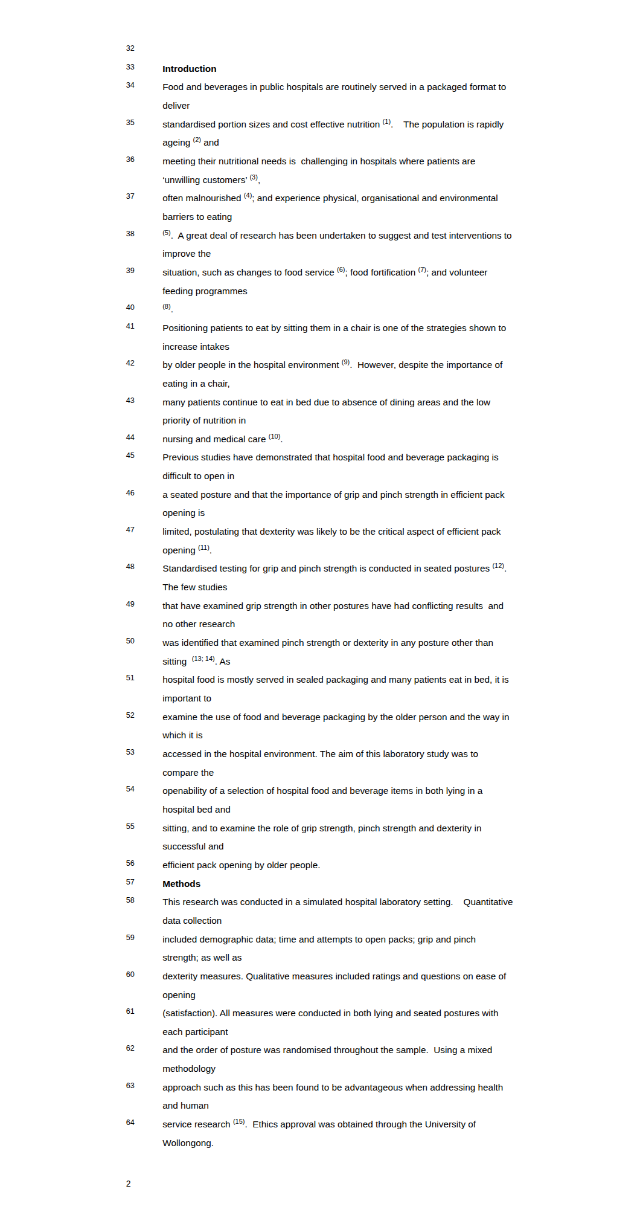32
33
Introduction
34
Food and beverages in public hospitals are routinely served in a packaged format to deliver
35
standardised portion sizes and cost effective nutrition (1). The population is rapidly ageing (2) and
36
meeting their nutritional needs is challenging in hospitals where patients are ‘unwilling customers’ (3),
37
often malnourished (4); and experience physical, organisational and environmental barriers to eating
38
(5). A great deal of research has been undertaken to suggest and test interventions to improve the
39
situation, such as changes to food service (6); food fortification (7); and volunteer feeding programmes
40
(8).
41
Positioning patients to eat by sitting them in a chair is one of the strategies shown to increase intakes
42
by older people in the hospital environment (9). However, despite the importance of eating in a chair,
43
many patients continue to eat in bed due to absence of dining areas and the low priority of nutrition in
44
nursing and medical care (10).
45
Previous studies have demonstrated that hospital food and beverage packaging is difficult to open in
46
a seated posture and that the importance of grip and pinch strength in efficient pack opening is
47
limited, postulating that dexterity was likely to be the critical aspect of efficient pack opening (11).
48
Standardised testing for grip and pinch strength is conducted in seated postures (12). The few studies
49
that have examined grip strength in other postures have had conflicting results and no other research
50
was identified that examined pinch strength or dexterity in any posture other than sitting (13; 14). As
51
hospital food is mostly served in sealed packaging and many patients eat in bed, it is important to
52
examine the use of food and beverage packaging by the older person and the way in which it is
53
accessed in the hospital environment. The aim of this laboratory study was to compare the
54
openability of a selection of hospital food and beverage items in both lying in a hospital bed and
55
sitting, and to examine the role of grip strength, pinch strength and dexterity in successful and
56
efficient pack opening by older people.
57
Methods
58
This research was conducted in a simulated hospital laboratory setting. Quantitative data collection
59
included demographic data; time and attempts to open packs; grip and pinch strength; as well as
60
dexterity measures. Qualitative measures included ratings and questions on ease of opening
61
(satisfaction). All measures were conducted in both lying and seated postures with each participant
62
and the order of posture was randomised throughout the sample. Using a mixed methodology
63
approach such as this has been found to be advantageous when addressing health and human
64
service research (15). Ethics approval was obtained through the University of Wollongong.
2